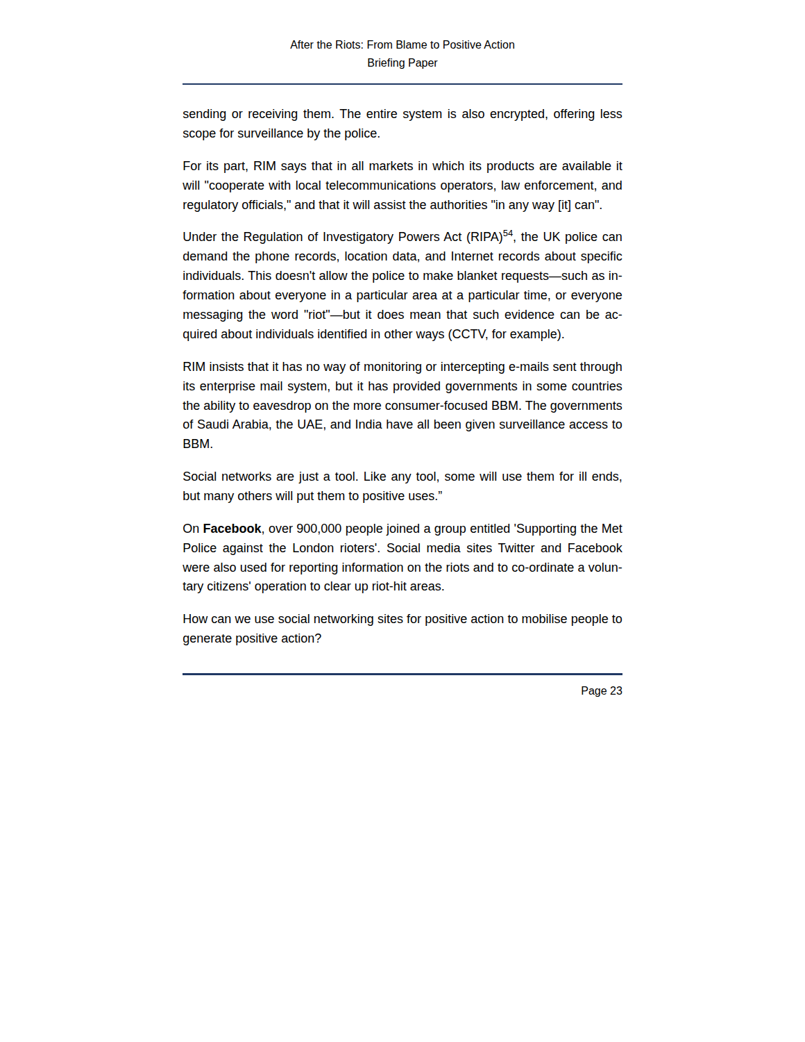After the Riots: From Blame to Positive Action
Briefing Paper
sending or receiving them. The entire system is also encrypted, offering less scope for surveillance by the police.
For its part, RIM says that in all markets in which its products are available it will "cooperate with local telecommunications operators, law enforcement, and regulatory officials," and that it will assist the authorities "in any way [it] can".
Under the Regulation of Investigatory Powers Act (RIPA)54, the UK police can demand the phone records, location data, and Internet records about specific individuals. This doesn't allow the police to make blanket requests—such as information about everyone in a particular area at a particular time, or everyone messaging the word "riot"—but it does mean that such evidence can be acquired about individuals identified in other ways (CCTV, for example).
RIM insists that it has no way of monitoring or intercepting e-mails sent through its enterprise mail system, but it has provided governments in some countries the ability to eavesdrop on the more consumer-focused BBM. The governments of Saudi Arabia, the UAE, and India have all been given surveillance access to BBM.
Social networks are just a tool. Like any tool, some will use them for ill ends, but many others will put them to positive uses.”
On Facebook, over 900,000 people joined a group entitled 'Supporting the Met Police against the London rioters'. Social media sites Twitter and Facebook were also used for reporting information on the riots and to co-ordinate a voluntary citizens' operation to clear up riot-hit areas.
How can we use social networking sites for positive action to mobilise people to generate positive action?
Page 23